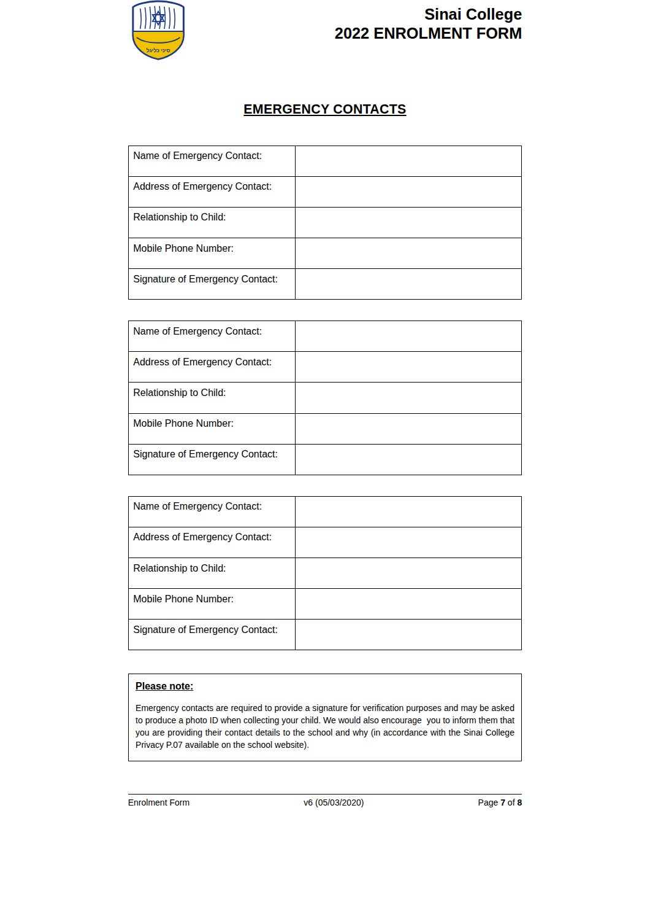סיני כליגל
Sinai College
2022 ENROLMENT FORM
EMERGENCY CONTACTS
| Name of Emergency Contact: | |
| Address of Emergency Contact: | |
| Relationship to Child: | |
| Mobile Phone Number: | |
| Signature of Emergency Contact: | |
| Name of Emergency Contact: | |
| Address of Emergency Contact: | |
| Relationship to Child: | |
| Mobile Phone Number: | |
| Signature of Emergency Contact: | |
| Name of Emergency Contact: | |
| Address of Emergency Contact: | |
| Relationship to Child: | |
| Mobile Phone Number: | |
| Signature of Emergency Contact: | |
Please note:
Emergency contacts are required to provide a signature for verification purposes and may be asked to produce a photo ID when collecting your child. We would also encourage you to inform them that you are providing their contact details to the school and why (in accordance with the Sinai College Privacy P.07 available on the school website).
Enrolment Form
v6 (05/03/2020)
Page 7 of 8